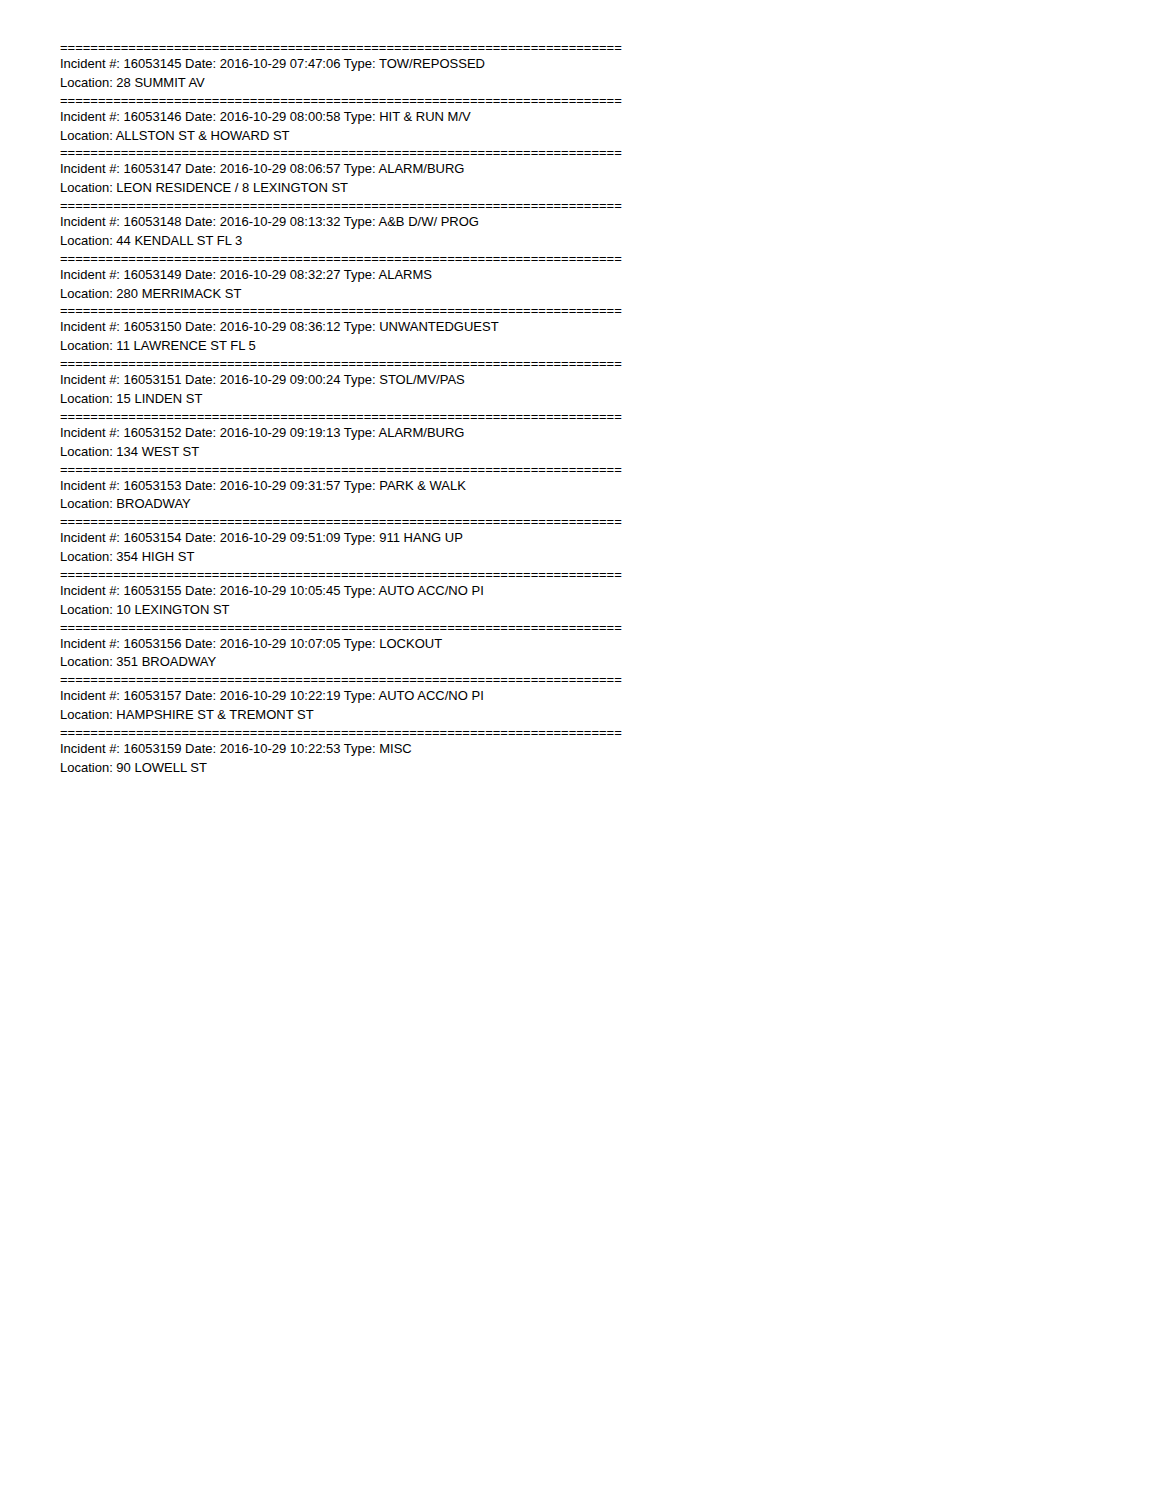==========================================================================
Incident #: 16053145 Date: 2016-10-29 07:47:06 Type: TOW/REPOSSED
Location: 28 SUMMIT AV
==========================================================================
Incident #: 16053146 Date: 2016-10-29 08:00:58 Type: HIT & RUN M/V
Location: ALLSTON ST & HOWARD ST
==========================================================================
Incident #: 16053147 Date: 2016-10-29 08:06:57 Type: ALARM/BURG
Location: LEON RESIDENCE / 8 LEXINGTON ST
==========================================================================
Incident #: 16053148 Date: 2016-10-29 08:13:32 Type: A&B D/W/ PROG
Location: 44 KENDALL ST FL 3
==========================================================================
Incident #: 16053149 Date: 2016-10-29 08:32:27 Type: ALARMS
Location: 280 MERRIMACK ST
==========================================================================
Incident #: 16053150 Date: 2016-10-29 08:36:12 Type: UNWANTEDGUEST
Location: 11 LAWRENCE ST FL 5
==========================================================================
Incident #: 16053151 Date: 2016-10-29 09:00:24 Type: STOL/MV/PAS
Location: 15 LINDEN ST
==========================================================================
Incident #: 16053152 Date: 2016-10-29 09:19:13 Type: ALARM/BURG
Location: 134 WEST ST
==========================================================================
Incident #: 16053153 Date: 2016-10-29 09:31:57 Type: PARK & WALK
Location: BROADWAY
==========================================================================
Incident #: 16053154 Date: 2016-10-29 09:51:09 Type: 911 HANG UP
Location: 354 HIGH ST
==========================================================================
Incident #: 16053155 Date: 2016-10-29 10:05:45 Type: AUTO ACC/NO PI
Location: 10 LEXINGTON ST
==========================================================================
Incident #: 16053156 Date: 2016-10-29 10:07:05 Type: LOCKOUT
Location: 351 BROADWAY
==========================================================================
Incident #: 16053157 Date: 2016-10-29 10:22:19 Type: AUTO ACC/NO PI
Location: HAMPSHIRE ST & TREMONT ST
==========================================================================
Incident #: 16053159 Date: 2016-10-29 10:22:53 Type: MISC
Location: 90 LOWELL ST